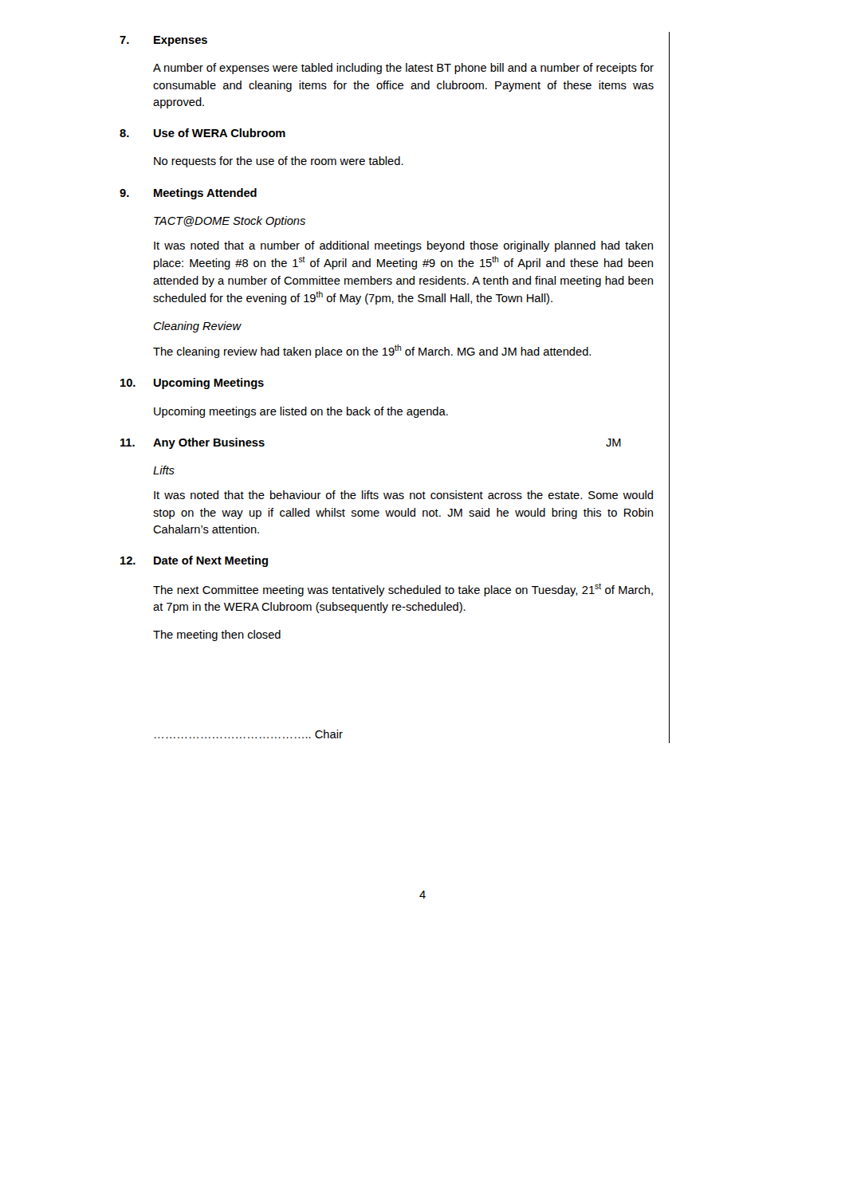7.
Expenses
A number of expenses were tabled including the latest BT phone bill and a number of receipts for consumable and cleaning items for the office and clubroom. Payment of these items was approved.
8.
Use of WERA Clubroom
No requests for the use of the room were tabled.
9.
Meetings Attended
TACT@DOME Stock Options
It was noted that a number of additional meetings beyond those originally planned had taken place: Meeting #8 on the 1st of April and Meeting #9 on the 15th of April and these had been attended by a number of Committee members and residents. A tenth and final meeting had been scheduled for the evening of 19th of May (7pm, the Small Hall, the Town Hall).
Cleaning Review
The cleaning review had taken place on the 19th of March. MG and JM had attended.
10.
Upcoming Meetings
Upcoming meetings are listed on the back of the agenda.
11.
Any Other Business
Lifts
It was noted that the behaviour of the lifts was not consistent across the estate. Some would stop on the way up if called whilst some would not. JM said he would bring this to Robin Cahalarn’s attention.
JM
12.
Date of Next Meeting
The next Committee meeting was tentatively scheduled to take place on Tuesday, 21st of March, at 7pm in the WERA Clubroom (subsequently re-scheduled).
The meeting then closed
………………………………….. Chair
4